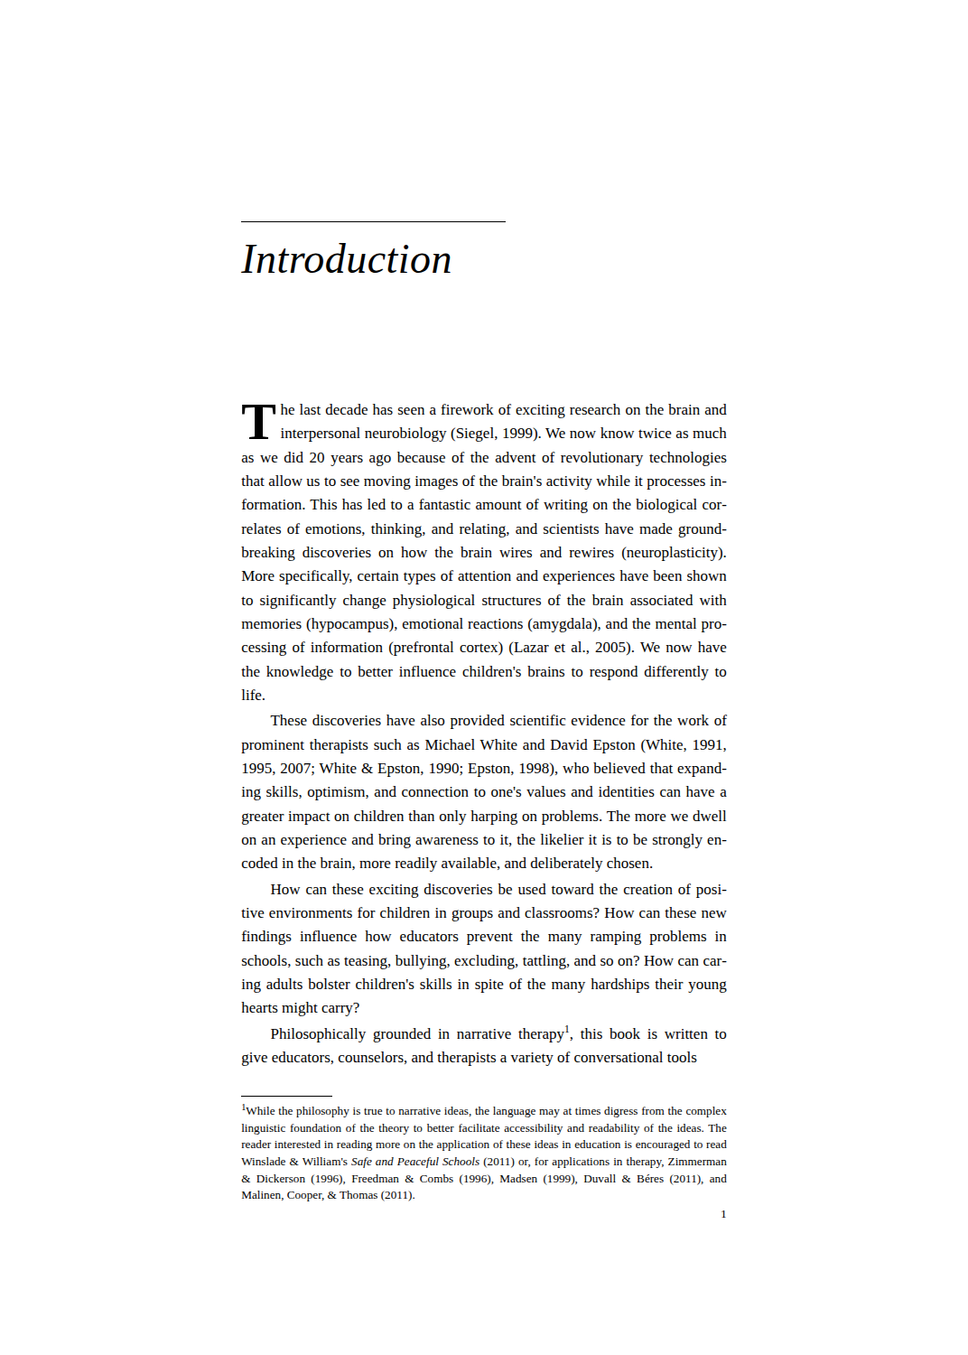Introduction
The last decade has seen a firework of exciting research on the brain and interpersonal neurobiology (Siegel, 1999). We now know twice as much as we did 20 years ago because of the advent of revolutionary technologies that allow us to see moving images of the brain's activity while it processes information. This has led to a fantastic amount of writing on the biological correlates of emotions, thinking, and relating, and scientists have made groundbreaking discoveries on how the brain wires and rewires (neuroplasticity). More specifically, certain types of attention and experiences have been shown to significantly change physiological structures of the brain associated with memories (hypocampus), emotional reactions (amygdala), and the mental processing of information (prefrontal cortex) (Lazar et al., 2005). We now have the knowledge to better influence children's brains to respond differently to life.
These discoveries have also provided scientific evidence for the work of prominent therapists such as Michael White and David Epston (White, 1991, 1995, 2007; White & Epston, 1990; Epston, 1998), who believed that expanding skills, optimism, and connection to one's values and identities can have a greater impact on children than only harping on problems. The more we dwell on an experience and bring awareness to it, the likelier it is to be strongly encoded in the brain, more readily available, and deliberately chosen.
How can these exciting discoveries be used toward the creation of positive environments for children in groups and classrooms? How can these new findings influence how educators prevent the many ramping problems in schools, such as teasing, bullying, excluding, tattling, and so on? How can caring adults bolster children's skills in spite of the many hardships their young hearts might carry?
Philosophically grounded in narrative therapy1, this book is written to give educators, counselors, and therapists a variety of conversational tools
1While the philosophy is true to narrative ideas, the language may at times digress from the complex linguistic foundation of the theory to better facilitate accessibility and readability of the ideas. The reader interested in reading more on the application of these ideas in education is encouraged to read Winslade & William's Safe and Peaceful Schools (2011) or, for applications in therapy, Zimmerman & Dickerson (1996), Freedman & Combs (1996), Madsen (1999), Duvall & Béres (2011), and Malinen, Cooper, & Thomas (2011).
1